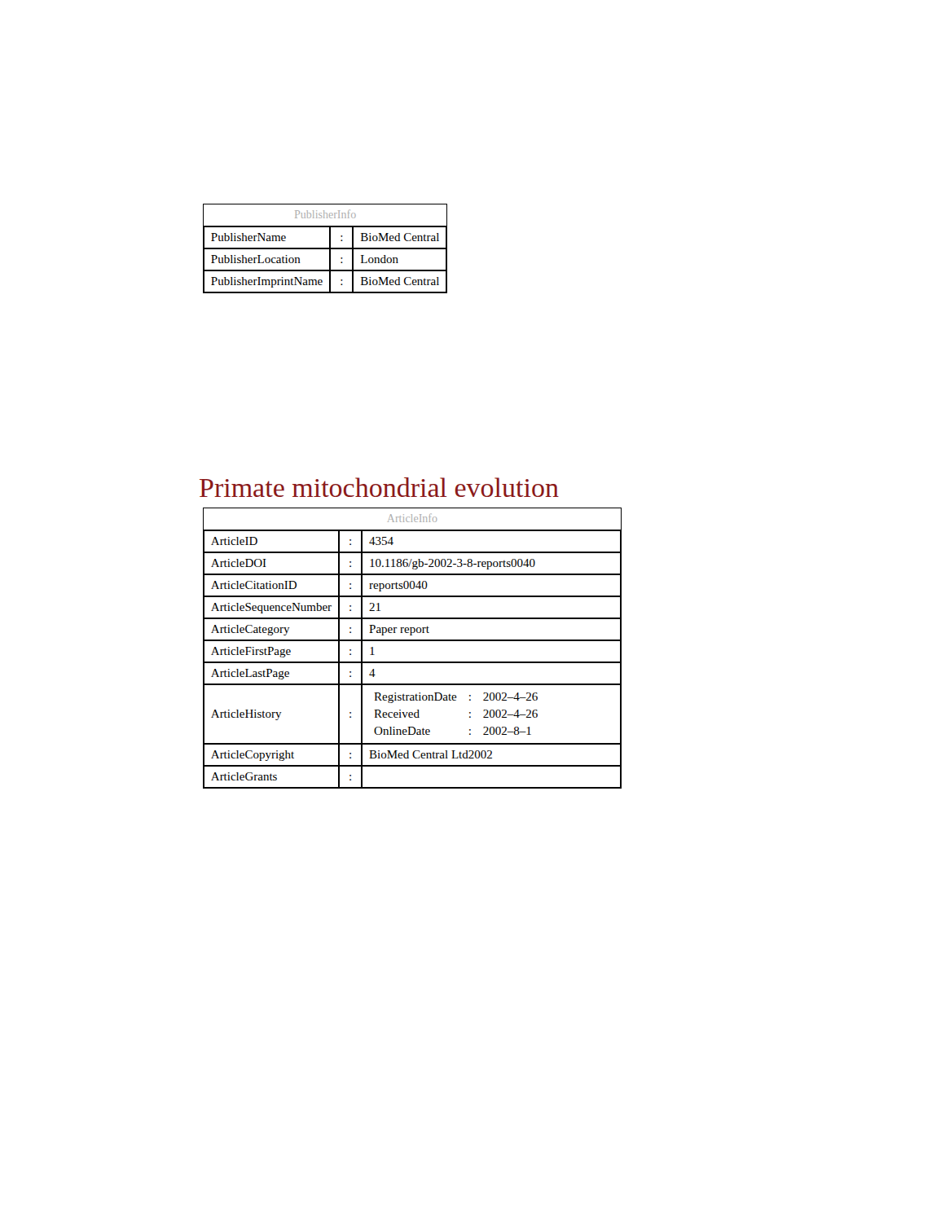PublisherInfo
| PublisherName | : | BioMed Central |
| PublisherLocation | : | London |
| PublisherImprintName | : | BioMed Central |
Primate mitochondrial evolution
ArticleInfo
| ArticleID | : | 4354 |
| ArticleDOI | : | 10.1186/gb-2002-3-8-reports0040 |
| ArticleCitationID | : | reports0040 |
| ArticleSequenceNumber | : | 21 |
| ArticleCategory | : | Paper report |
| ArticleFirstPage | : | 1 |
| ArticleLastPage | : | 4 |
| ArticleHistory | : | / RegistrationDate / : / 2002–4–26 / / Received / : / 2002–4–26 / / OnlineDate / : / 2002–8–1 / |
| ArticleCopyright | : | BioMed Central Ltd2002 |
| ArticleGrants | : | |